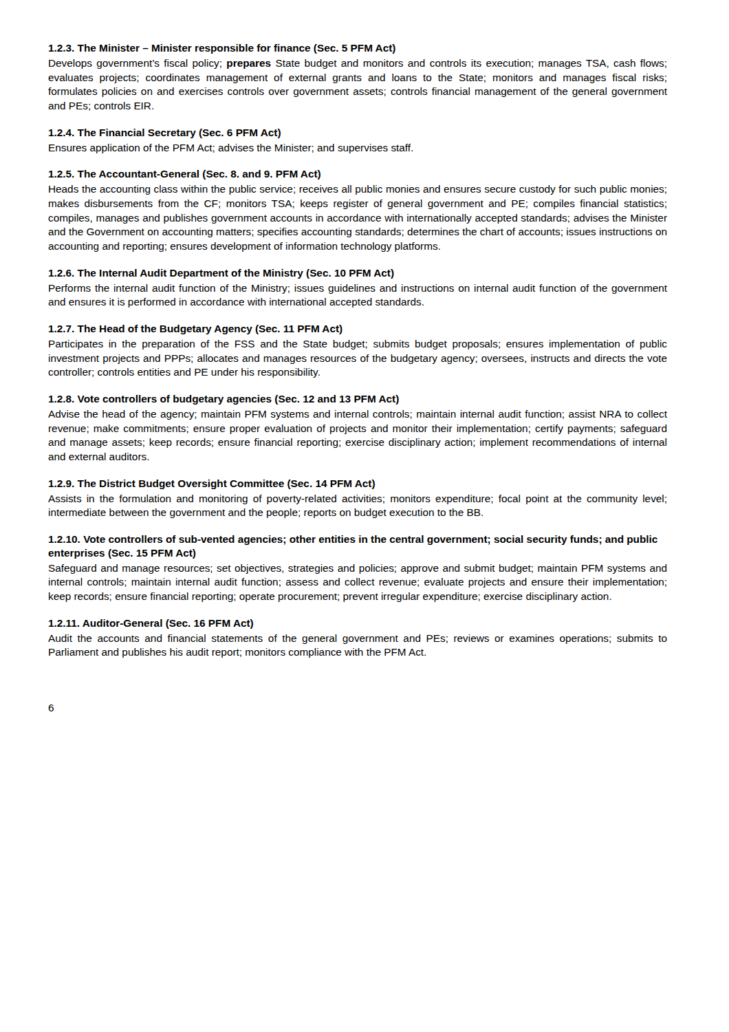1.2.3. The Minister – Minister responsible for finance (Sec. 5 PFM Act)
Develops government’s fiscal policy; prepares State budget and monitors and controls its execution; manages TSA, cash flows; evaluates projects; coordinates management of external grants and loans to the State; monitors and manages fiscal risks; formulates policies on and exercises controls over government assets; controls financial management of the general government and PEs; controls EIR.
1.2.4. The Financial Secretary (Sec. 6 PFM Act)
Ensures application of the PFM Act; advises the Minister; and supervises staff.
1.2.5. The Accountant-General (Sec. 8. and 9. PFM Act)
Heads the accounting class within the public service; receives all public monies and ensures secure custody for such public monies; makes disbursements from the CF; monitors TSA; keeps register of general government and PE; compiles financial statistics; compiles, manages and publishes government accounts in accordance with internationally accepted standards; advises the Minister and the Government on accounting matters; specifies accounting standards; determines the chart of accounts; issues instructions on accounting and reporting; ensures development of information technology platforms.
1.2.6. The Internal Audit Department of the Ministry (Sec. 10 PFM Act)
Performs the internal audit function of the Ministry; issues guidelines and instructions on internal audit function of the government and ensures it is performed in accordance with international accepted standards.
1.2.7. The Head of the Budgetary Agency (Sec. 11 PFM Act)
Participates in the preparation of the FSS and the State budget; submits budget proposals; ensures implementation of public investment projects and PPPs; allocates and manages resources of the budgetary agency; oversees, instructs and directs the vote controller; controls entities and PE under his responsibility.
1.2.8. Vote controllers of budgetary agencies (Sec. 12 and 13 PFM Act)
Advise the head of the agency; maintain PFM systems and internal controls; maintain internal audit function; assist NRA to collect revenue; make commitments; ensure proper evaluation of projects and monitor their implementation; certify payments; safeguard and manage assets; keep records; ensure financial reporting; exercise disciplinary action; implement recommendations of internal and external auditors.
1.2.9. The District Budget Oversight Committee (Sec. 14 PFM Act)
Assists in the formulation and monitoring of poverty-related activities; monitors expenditure; focal point at the community level; intermediate between the government and the people; reports on budget execution to the BB.
1.2.10. Vote controllers of sub-vented agencies; other entities in the central government; social security funds; and public enterprises (Sec. 15 PFM Act)
Safeguard and manage resources; set objectives, strategies and policies; approve and submit budget; maintain PFM systems and internal controls; maintain internal audit function; assess and collect revenue; evaluate projects and ensure their implementation; keep records; ensure financial reporting; operate procurement; prevent irregular expenditure; exercise disciplinary action.
1.2.11. Auditor-General (Sec. 16 PFM Act)
Audit the accounts and financial statements of the general government and PEs; reviews or examines operations; submits to Parliament and publishes his audit report; monitors compliance with the PFM Act.
6